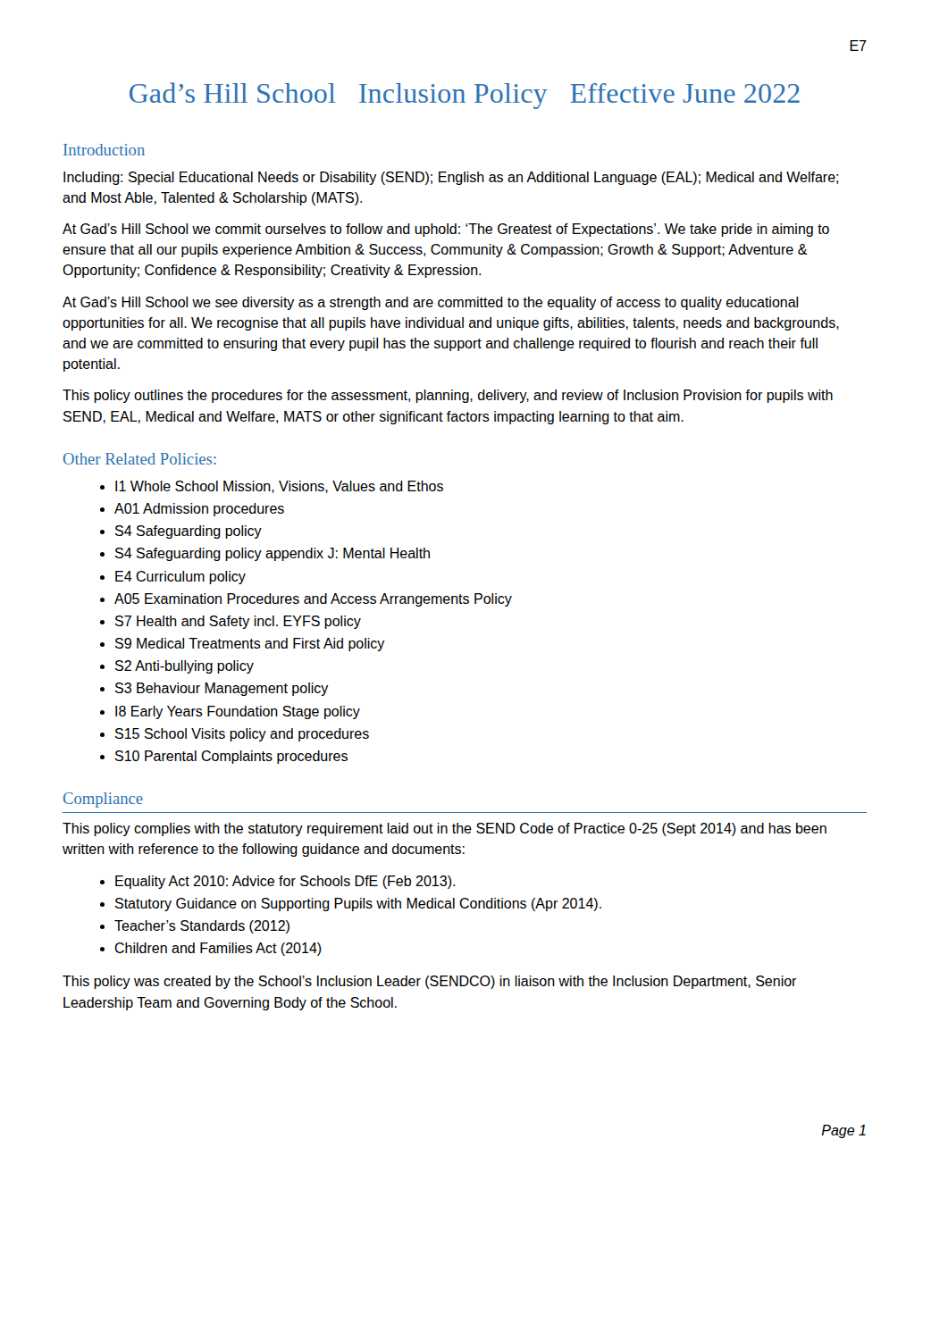E7
Gad’s Hill School Inclusion Policy Effective June 2022
Introduction
Including: Special Educational Needs or Disability (SEND); English as an Additional Language (EAL); Medical and Welfare; and Most Able, Talented & Scholarship (MATS).
At Gad’s Hill School we commit ourselves to follow and uphold: ‘The Greatest of Expectations’. We take pride in aiming to ensure that all our pupils experience Ambition & Success, Community & Compassion; Growth & Support; Adventure & Opportunity; Confidence & Responsibility; Creativity & Expression.
At Gad’s Hill School we see diversity as a strength and are committed to the equality of access to quality educational opportunities for all. We recognise that all pupils have individual and unique gifts, abilities, talents, needs and backgrounds, and we are committed to ensuring that every pupil has the support and challenge required to flourish and reach their full potential.
This policy outlines the procedures for the assessment, planning, delivery, and review of Inclusion Provision for pupils with SEND, EAL, Medical and Welfare, MATS or other significant factors impacting learning to that aim.
Other Related Policies:
I1 Whole School Mission, Visions, Values and Ethos
A01 Admission procedures
S4 Safeguarding policy
S4 Safeguarding policy appendix J: Mental Health
E4 Curriculum policy
A05 Examination Procedures and Access Arrangements Policy
S7 Health and Safety incl. EYFS policy
S9 Medical Treatments and First Aid policy
S2 Anti-bullying policy
S3 Behaviour Management policy
I8 Early Years Foundation Stage policy
S15 School Visits policy and procedures
S10 Parental Complaints procedures
Compliance
This policy complies with the statutory requirement laid out in the SEND Code of Practice 0-25 (Sept 2014) and has been written with reference to the following guidance and documents:
Equality Act 2010: Advice for Schools DfE (Feb 2013).
Statutory Guidance on Supporting Pupils with Medical Conditions (Apr 2014).
Teacher’s Standards (2012)
Children and Families Act (2014)
This policy was created by the School’s Inclusion Leader (SENDCO) in liaison with the Inclusion Department, Senior Leadership Team and Governing Body of the School.
Page 1